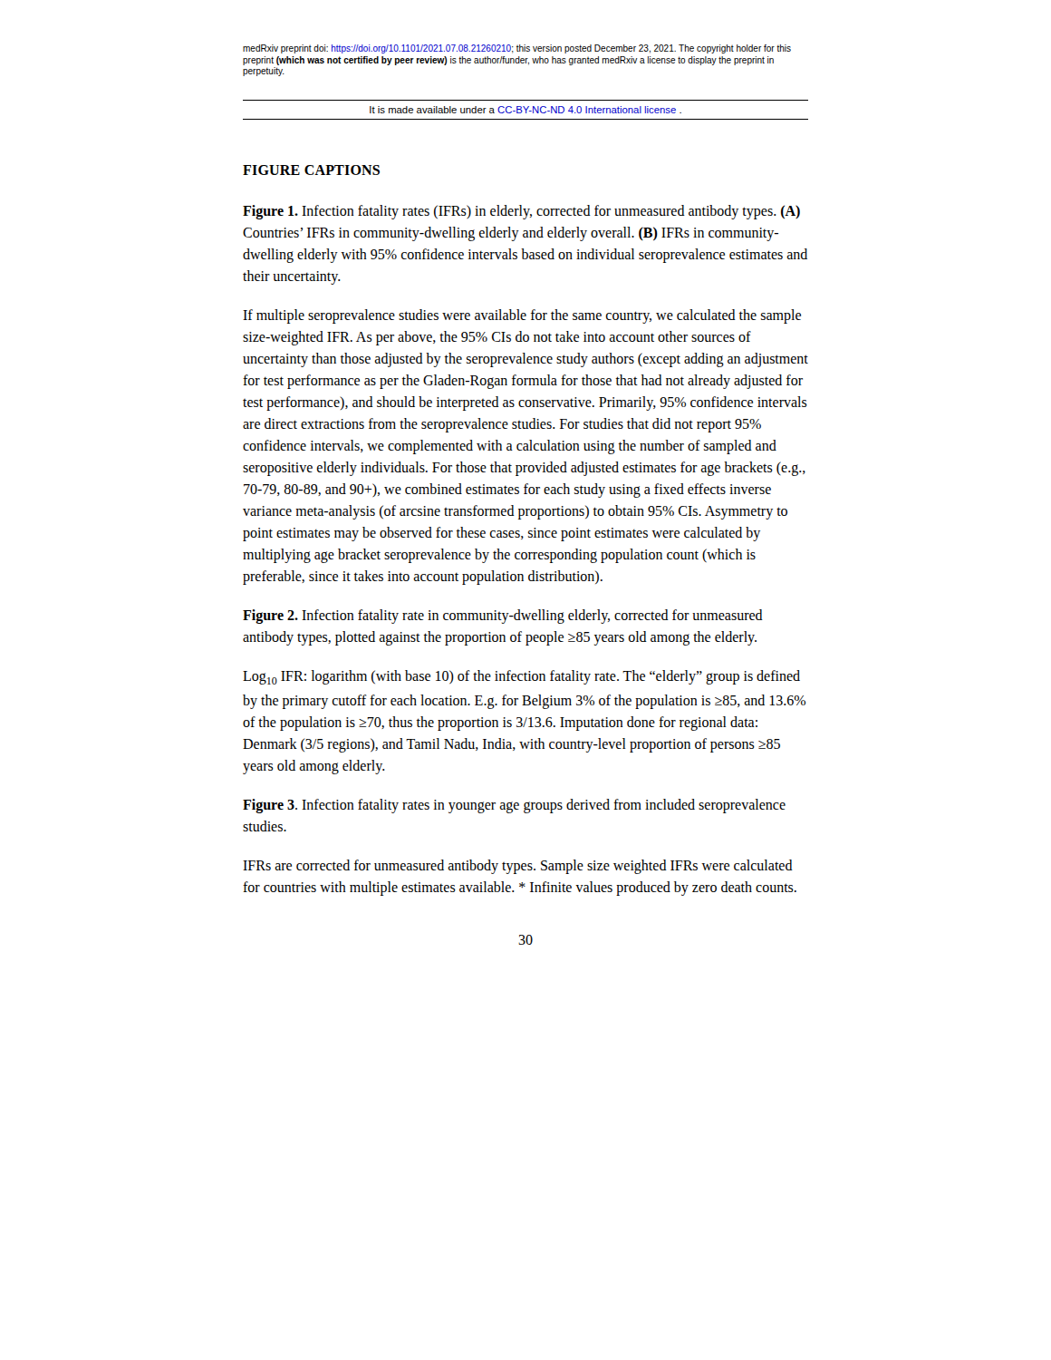medRxiv preprint doi: https://doi.org/10.1101/2021.07.08.21260210; this version posted December 23, 2021. The copyright holder for this preprint (which was not certified by peer review) is the author/funder, who has granted medRxiv a license to display the preprint in perpetuity.
It is made available under a CC-BY-NC-ND 4.0 International license .
FIGURE CAPTIONS
Figure 1. Infection fatality rates (IFRs) in elderly, corrected for unmeasured antibody types. (A) Countries’ IFRs in community-dwelling elderly and elderly overall. (B) IFRs in community-dwelling elderly with 95% confidence intervals based on individual seroprevalence estimates and their uncertainty.
If multiple seroprevalence studies were available for the same country, we calculated the sample size-weighted IFR. As per above, the 95% CIs do not take into account other sources of uncertainty than those adjusted by the seroprevalence study authors (except adding an adjustment for test performance as per the Gladen-Rogan formula for those that had not already adjusted for test performance), and should be interpreted as conservative. Primarily, 95% confidence intervals are direct extractions from the seroprevalence studies. For studies that did not report 95% confidence intervals, we complemented with a calculation using the number of sampled and seropositive elderly individuals. For those that provided adjusted estimates for age brackets (e.g., 70-79, 80-89, and 90+), we combined estimates for each study using a fixed effects inverse variance meta-analysis (of arcsine transformed proportions) to obtain 95% CIs. Asymmetry to point estimates may be observed for these cases, since point estimates were calculated by multiplying age bracket seroprevalence by the corresponding population count (which is preferable, since it takes into account population distribution).
Figure 2. Infection fatality rate in community-dwelling elderly, corrected for unmeasured antibody types, plotted against the proportion of people ≥85 years old among the elderly.
Log10 IFR: logarithm (with base 10) of the infection fatality rate. The “elderly” group is defined by the primary cutoff for each location. E.g. for Belgium 3% of the population is ≥85, and 13.6% of the population is ≥70, thus the proportion is 3/13.6. Imputation done for regional data: Denmark (3/5 regions), and Tamil Nadu, India, with country-level proportion of persons ≥85 years old among elderly.
Figure 3. Infection fatality rates in younger age groups derived from included seroprevalence studies.
IFRs are corrected for unmeasured antibody types. Sample size weighted IFRs were calculated for countries with multiple estimates available. * Infinite values produced by zero death counts.
30